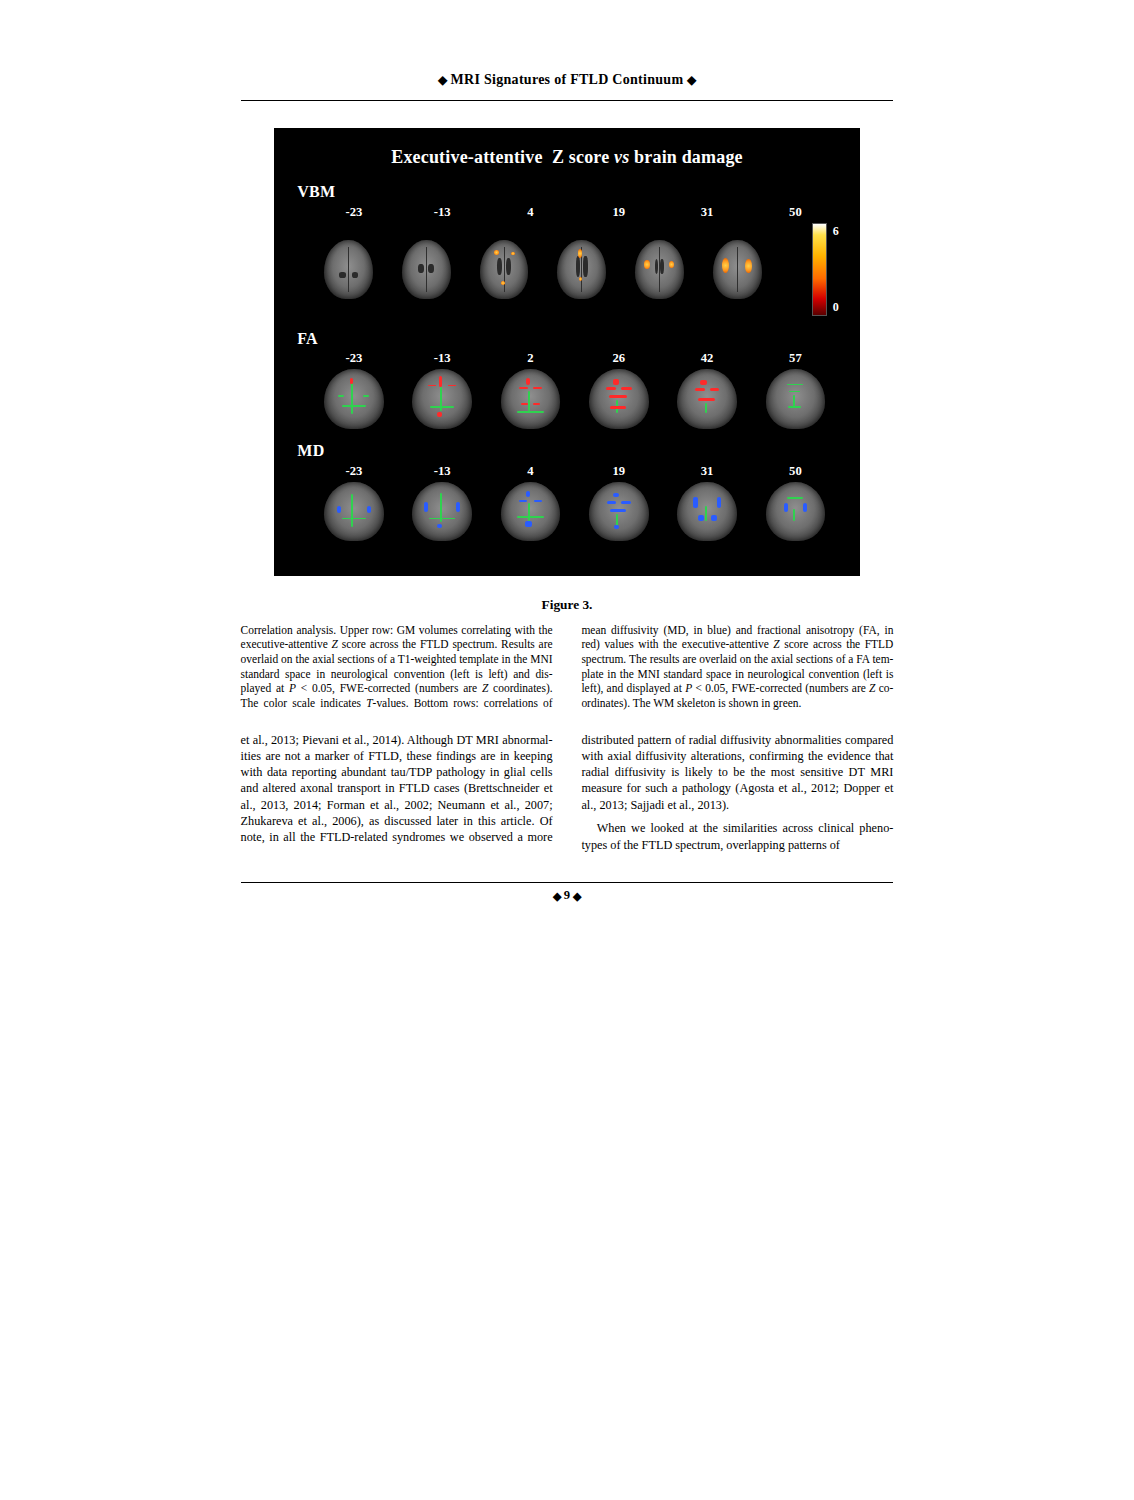◆ MRI Signatures of FTLD Continuum ◆
Executive-attentive Z score vs brain damage
VBM
-23-134193150
60
FA
-23-132264257
MD
-23-134193150
Figure 3.
Correlation analysis. Upper row: GM volumes correlating with the executive-attentive Z score across the FTLD spectrum. Results are overlaid on the axial sections of a T1-weighted template in the MNI standard space in neurological convention (left is left) and displayed at P < 0.05, FWE-corrected (numbers are Z coordinates). The color scale indicates T-values. Bottom rows: correlations of mean diffusivity (MD, in blue) and fractional anisotropy (FA, in red) values with the executive-attentive Z score across the FTLD spectrum. The results are overlaid on the axial sections of a FA template in the MNI standard space in neurological convention (left is left), and displayed at P < 0.05, FWE-corrected (numbers are Z coordinates). The WM skeleton is shown in green.
et al., 2013; Pievani et al., 2014). Although DT MRI abnormalities are not a marker of FTLD, these findings are in keeping with data reporting abundant tau/TDP pathology in glial cells and altered axonal transport in FTLD cases (Brettschneider et al., 2013, 2014; Forman et al., 2002; Neumann et al., 2007; Zhukareva et al., 2006), as discussed later in this article. Of note, in all the FTLD-related syndromes we observed a more distributed pattern of radial diffusivity abnormalities compared with axial diffusivity alterations, confirming the evidence that radial diffusivity is likely to be the most sensitive DT MRI measure for such a pathology (Agosta et al., 2012; Dopper et al., 2013; Sajjadi et al., 2013).
When we looked at the similarities across clinical phenotypes of the FTLD spectrum, overlapping patterns of
◆ 9 ◆